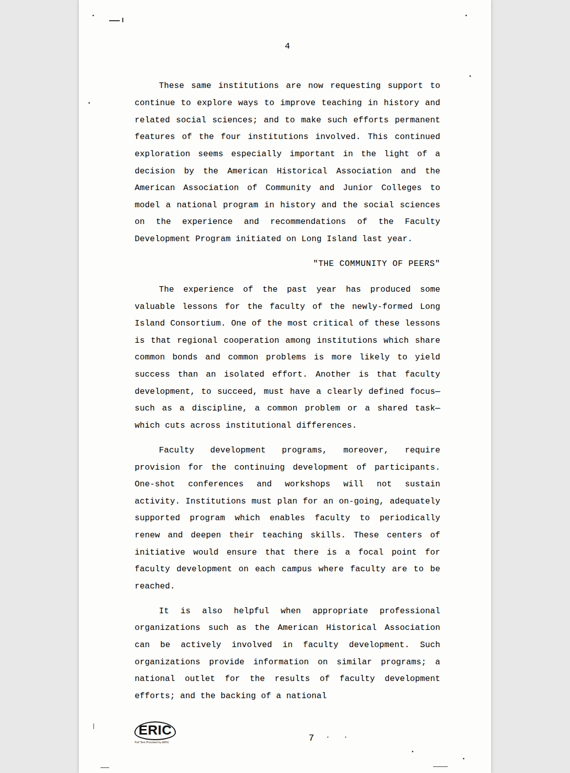4
These same institutions are now requesting support to continue to explore ways to improve teaching in history and related social sciences; and to make such efforts permanent features of the four institutions involved. This continued exploration seems especially important in the light of a decision by the American Historical Association and the American Association of Community and Junior Colleges to model a national program in history and the social sciences on the experience and recommendations of the Faculty Development Program initiated on Long Island last year.
"THE COMMUNITY OF PEERS"
The experience of the past year has produced some valuable lessons for the faculty of the newly-formed Long Island Consortium. One of the most critical of these lessons is that regional cooperation among institutions which share common bonds and common problems is more likely to yield success than an isolated effort. Another is that faculty development, to succeed, must have a clearly defined focus—such as a discipline, a common problem or a shared task— which cuts across institutional differences.
Faculty development programs, moreover, require provision for the continuing development of participants. One-shot conferences and workshops will not sustain activity. Institutions must plan for an on-going, adequately supported program which enables faculty to periodically renew and deepen their teaching skills. These centers of initiative would ensure that there is a focal point for faculty development on each campus where faculty are to be reached.
It is also helpful when appropriate professional organizations such as the American Historical Association can be actively involved in faculty development. Such organizations provide information on similar programs; a national outlet for the results of faculty development efforts; and the backing of a national
ERIC
Full Text Provided by ERIC
· · 7